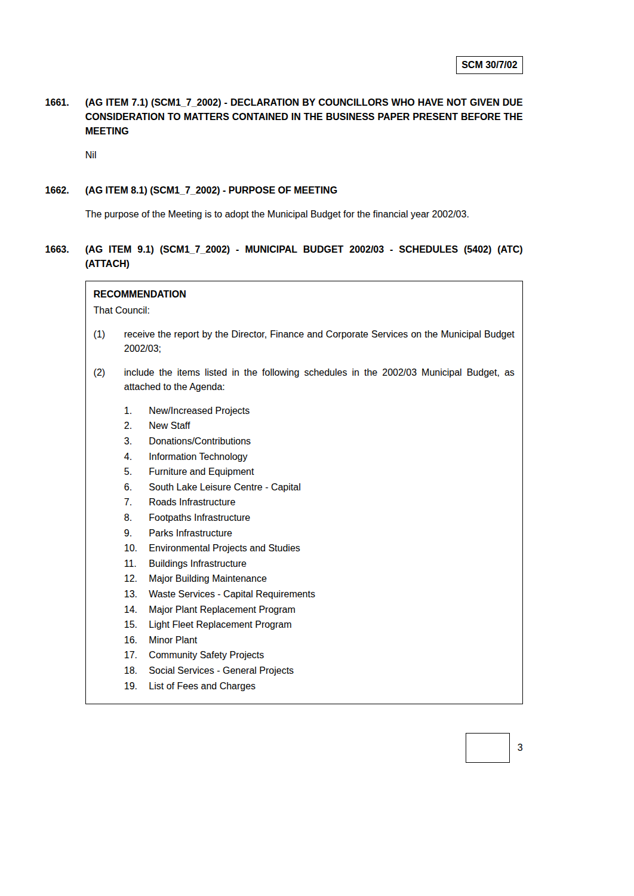SCM 30/7/02
1661.
(AG Item 7.1) (SCM1_7_2002) - DECLARATION BY COUNCILLORS WHO HAVE NOT GIVEN DUE CONSIDERATION TO MATTERS CONTAINED IN THE BUSINESS PAPER PRESENT BEFORE THE MEETING
Nil
1662.
(AG Item 8.1) (SCM1_7_2002) - PURPOSE OF MEETING
The purpose of the Meeting is to adopt the Municipal Budget for the financial year 2002/03.
1663.
(AG Item 9.1) (SCM1_7_2002) - MUNICIPAL BUDGET 2002/03 - SCHEDULES (5402) (ATC) (ATTACH)
RECOMMENDATION
That Council:
(1)
receive the report by the Director, Finance and Corporate Services on the Municipal Budget 2002/03;
(2)
include the items listed in the following schedules in the 2002/03 Municipal Budget, as attached to the Agenda:
1. New/Increased Projects
2. New Staff
3. Donations/Contributions
4. Information Technology
5. Furniture and Equipment
6. South Lake Leisure Centre - Capital
7. Roads Infrastructure
8. Footpaths Infrastructure
9. Parks Infrastructure
10. Environmental Projects and Studies
11. Buildings Infrastructure
12. Major Building Maintenance
13. Waste Services - Capital Requirements
14. Major Plant Replacement Program
15. Light Fleet Replacement Program
16. Minor Plant
17. Community Safety Projects
18. Social Services - General Projects
19. List of Fees and Charges
3